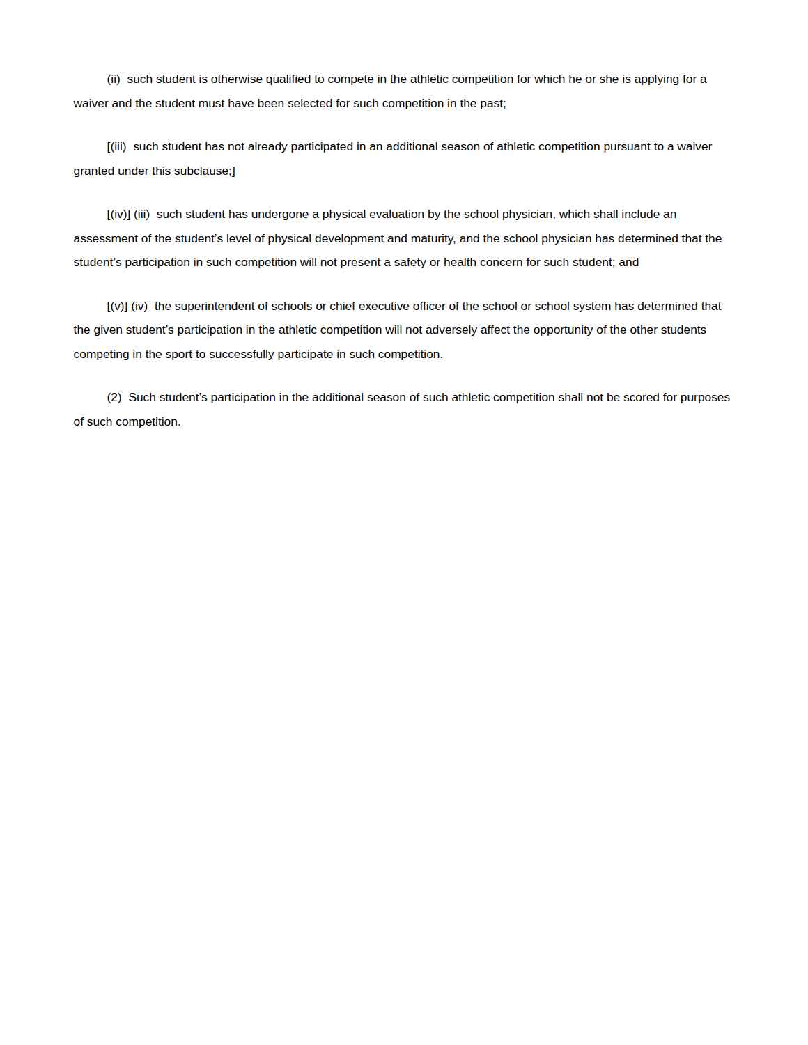(ii) such student is otherwise qualified to compete in the athletic competition for which he or she is applying for a waiver and the student must have been selected for such competition in the past;
[(iii) such student has not already participated in an additional season of athletic competition pursuant to a waiver granted under this subclause;]
[(iv)] (iii) such student has undergone a physical evaluation by the school physician, which shall include an assessment of the student’s level of physical development and maturity, and the school physician has determined that the student’s participation in such competition will not present a safety or health concern for such student; and
[(v)] (iv) the superintendent of schools or chief executive officer of the school or school system has determined that the given student’s participation in the athletic competition will not adversely affect the opportunity of the other students competing in the sport to successfully participate in such competition.
(2) Such student’s participation in the additional season of such athletic competition shall not be scored for purposes of such competition.